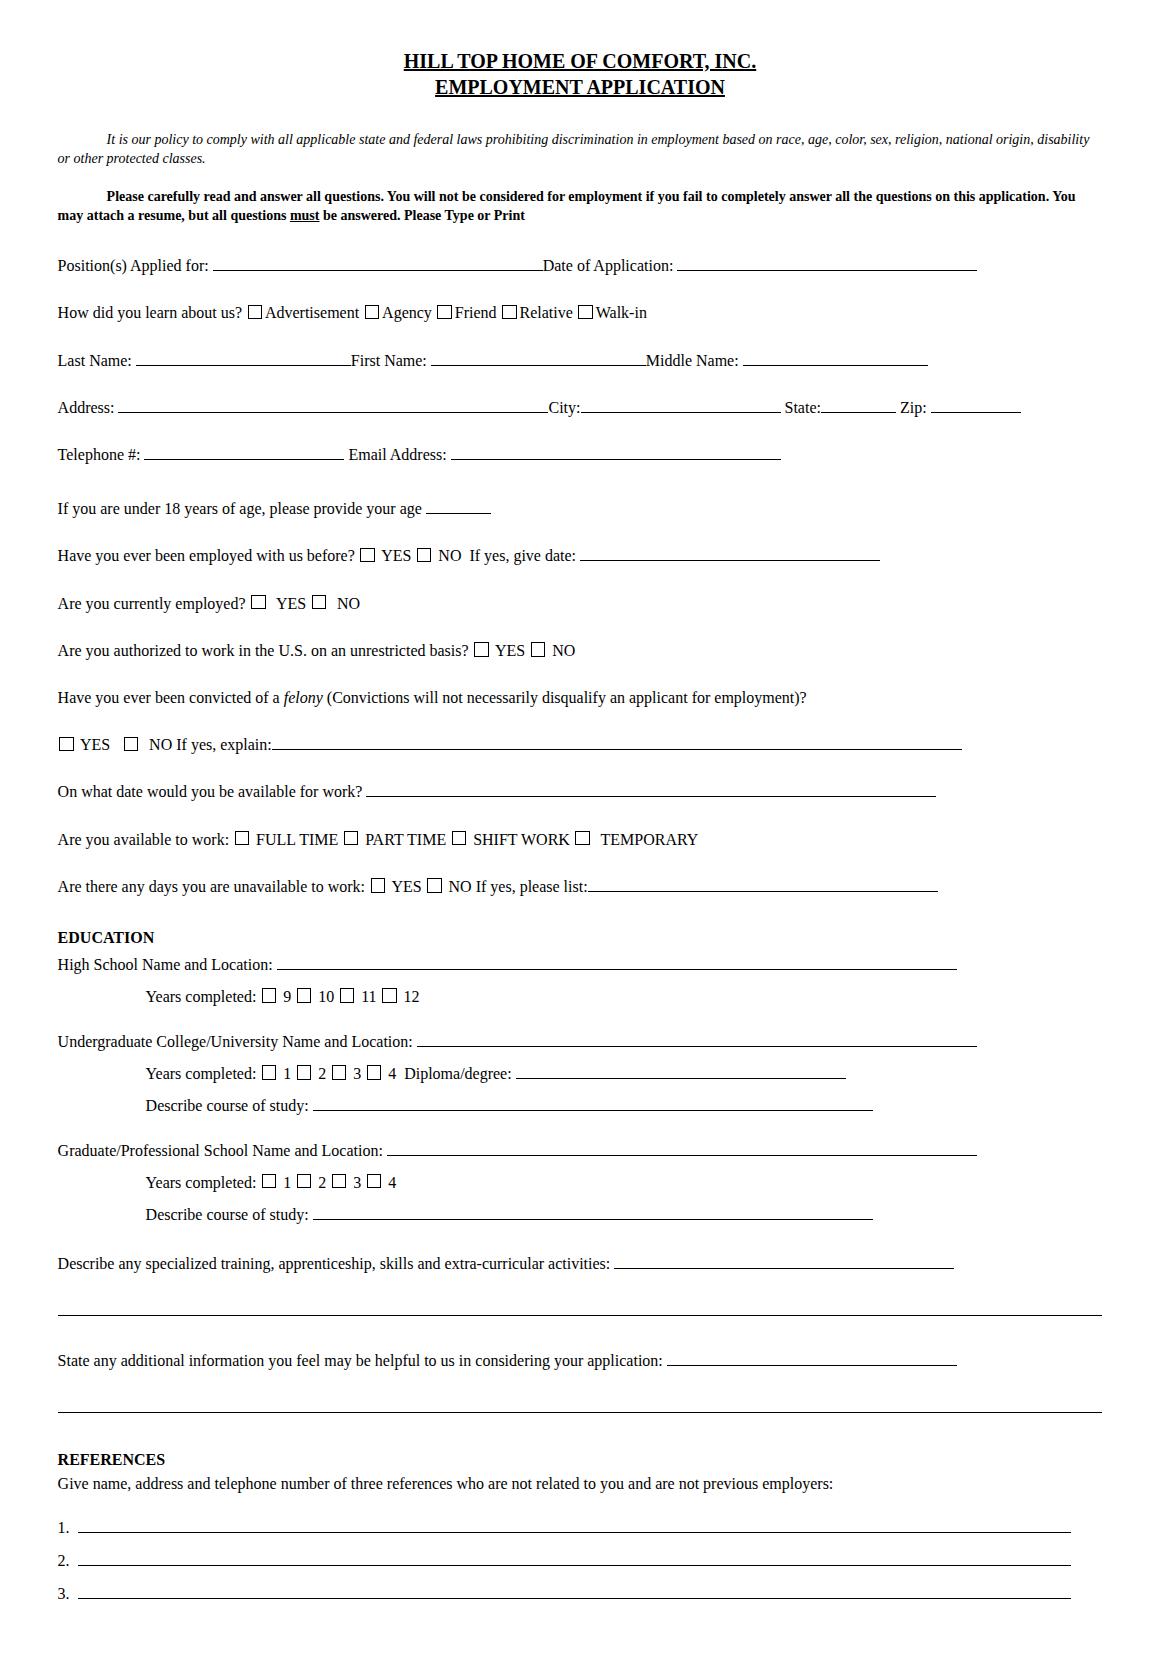HILL TOP HOME OF COMFORT, INC.
EMPLOYMENT APPLICATION
It is our policy to comply with all applicable state and federal laws prohibiting discrimination in employment based on race, age, color, sex, religion, national origin, disability or other protected classes.
Please carefully read and answer all questions. You will not be considered for employment if you fail to completely answer all the questions on this application. You may attach a resume, but all questions must be answered. Please Type or Print
Position(s) Applied for: Date of Application:
How did you learn about us? Advertisement Agency Friend Relative Walk-in
Last Name: First Name: Middle Name:
Address: City: State: Zip:
Telephone #: Email Address:
If you are under 18 years of age, please provide your age
Have you ever been employed with us before? YES NO If yes, give date:
Are you currently employed? YES NO
Are you authorized to work in the U.S. on an unrestricted basis? YES NO
Have you ever been convicted of a felony (Convictions will not necessarily disqualify an applicant for employment)?
YES NO If yes, explain:
On what date would you be available for work?
Are you available to work: FULL TIME PART TIME SHIFT WORK TEMPORARY
Are there any days you are unavailable to work: YES NO If yes, please list:
EDUCATION
High School Name and Location:
Years completed: 9 10 11 12
Undergraduate College/University Name and Location:
Years completed: 1 2 3 4 Diploma/degree:
Describe course of study:
Graduate/Professional School Name and Location:
Years completed: 1 2 3 4
Describe course of study:
Describe any specialized training, apprenticeship, skills and extra-curricular activities:
State any additional information you feel may be helpful to us in considering your application:
REFERENCES
Give name, address and telephone number of three references who are not related to you and are not previous employers:
1.
2.
3.